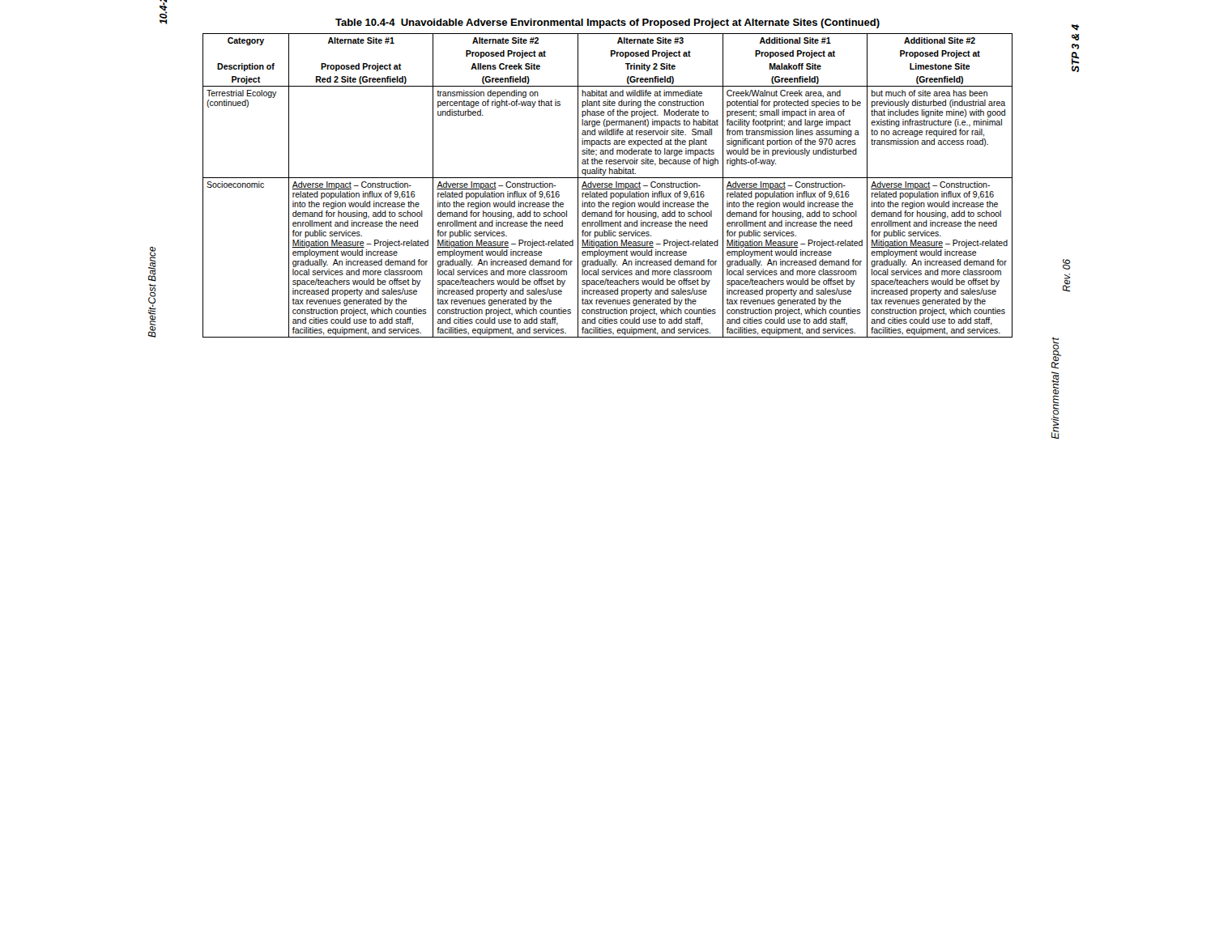10.4-24
Benefit-Cost Balance
STP 3 & 4
Rev. 06
Environmental Report
Table 10.4-4 Unavoidable Adverse Environmental Impacts of Proposed Project at Alternate Sites (Continued)
| Category | Alternate Site #1 | Alternate Site #2 | Alternate Site #3 | Additional Site #1 | Additional Site #2 |
| --- | --- | --- | --- | --- | --- |
| | | Proposed Project at | Proposed Project at | Proposed Project at | Proposed Project at |
| Description of | Proposed Project at | Allens Creek Site | Trinity 2 Site | Malakoff Site | Limestone Site |
| Project | Red 2 Site (Greenfield) | (Greenfield) | (Greenfield) | (Greenfield) | (Greenfield) |
| Terrestrial Ecology (continued) | | transmission depending on percentage of right-of-way that is undisturbed. | habitat and wildlife at immediate plant site during the construction phase of the project. Moderate to large (permanent) impacts to habitat and wildlife at reservoir site. Small impacts are expected at the plant site; and moderate to large impacts at the reservoir site, because of high quality habitat. | Creek/Walnut Creek area, and potential for protected species to be present; small impact in area of facility footprint; and large impact from transmission lines assuming a significant portion of the 970 acres would be in previously undisturbed rights-of-way. | but much of site area has been previously disturbed (industrial area that includes lignite mine) with good existing infrastructure (i.e., minimal to no acreage required for rail, transmission and access road). |
| Socioeconomic | Adverse Impact – Construction-related population influx of 9,616 into the region would increase the demand for housing, add to school enrollment and increase the need for public services. Mitigation Measure – Project-related employment would increase gradually. An increased demand for local services and more classroom space/teachers would be offset by increased property and sales/use tax revenues generated by the construction project, which counties and cities could use to add staff, facilities, equipment, and services. | Adverse Impact – Construction-related population influx of 9,616 into the region would increase the demand for housing, add to school enrollment and increase the need for public services. Mitigation Measure – Project-related employment would increase gradually. An increased demand for local services and more classroom space/teachers would be offset by increased property and sales/use tax revenues generated by the construction project, which counties and cities could use to add staff, facilities, equipment, and services. | Adverse Impact – Construction-related population influx of 9,616 into the region would increase the demand for housing, add to school enrollment and increase the need for public services. Mitigation Measure – Project-related employment would increase gradually. An increased demand for local services and more classroom space/teachers would be offset by increased property and sales/use tax revenues generated by the construction project, which counties and cities could use to add staff, facilities, equipment, and services. | Adverse Impact – Construction-related population influx of 9,616 into the region would increase the demand for housing, add to school enrollment and increase the need for public services. Mitigation Measure – Project-related employment would increase gradually. An increased demand for local services and more classroom space/teachers would be offset by increased property and sales/use tax revenues generated by the construction project, which counties and cities could use to add staff, facilities, equipment, and services. | Adverse Impact – Construction-related population influx of 9,616 into the region would increase the demand for housing, add to school enrollment and increase the need for public services. Mitigation Measure – Project-related employment would increase gradually. An increased demand for local services and more classroom space/teachers would be offset by increased property and sales/use tax revenues generated by the construction project, which counties and cities could use to add staff, facilities, equipment, and services. |